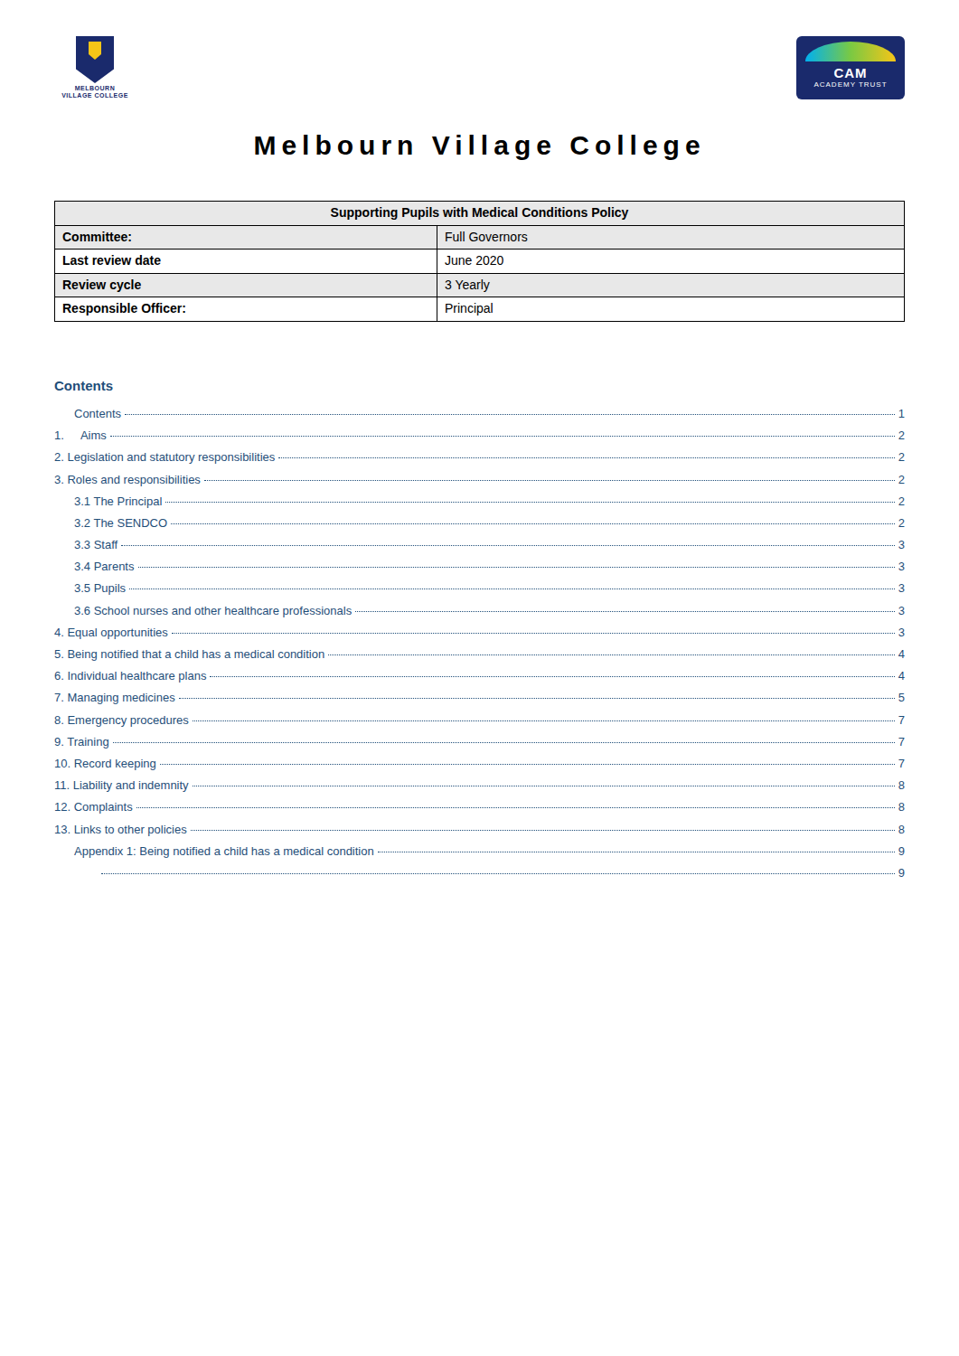MELBOURN VILLAGE COLLEGE
CAM
ACADEMY TRUST
Melbourn Village College
| Supporting Pupils with Medical Conditions Policy |
| --- |
| Committee: | Full Governors |
| Last review date | June 2020 |
| Review cycle | 3 Yearly |
| Responsible Officer: | Principal |
Contents
Contents 1
1. Aims 2
2. Legislation and statutory responsibilities 2
3. Roles and responsibilities 2
3.1 The Principal 2
3.2 The SENDCO 2
3.3 Staff 3
3.4 Parents 3
3.5 Pupils 3
3.6 School nurses and other healthcare professionals 3
4. Equal opportunities 3
5. Being notified that a child has a medical condition 4
6. Individual healthcare plans 4
7. Managing medicines 5
8. Emergency procedures 7
9. Training 7
10. Record keeping 7
11. Liability and indemnity 8
12. Complaints 8
13. Links to other policies 8
Appendix 1: Being notified a child has a medical condition 9
. 9